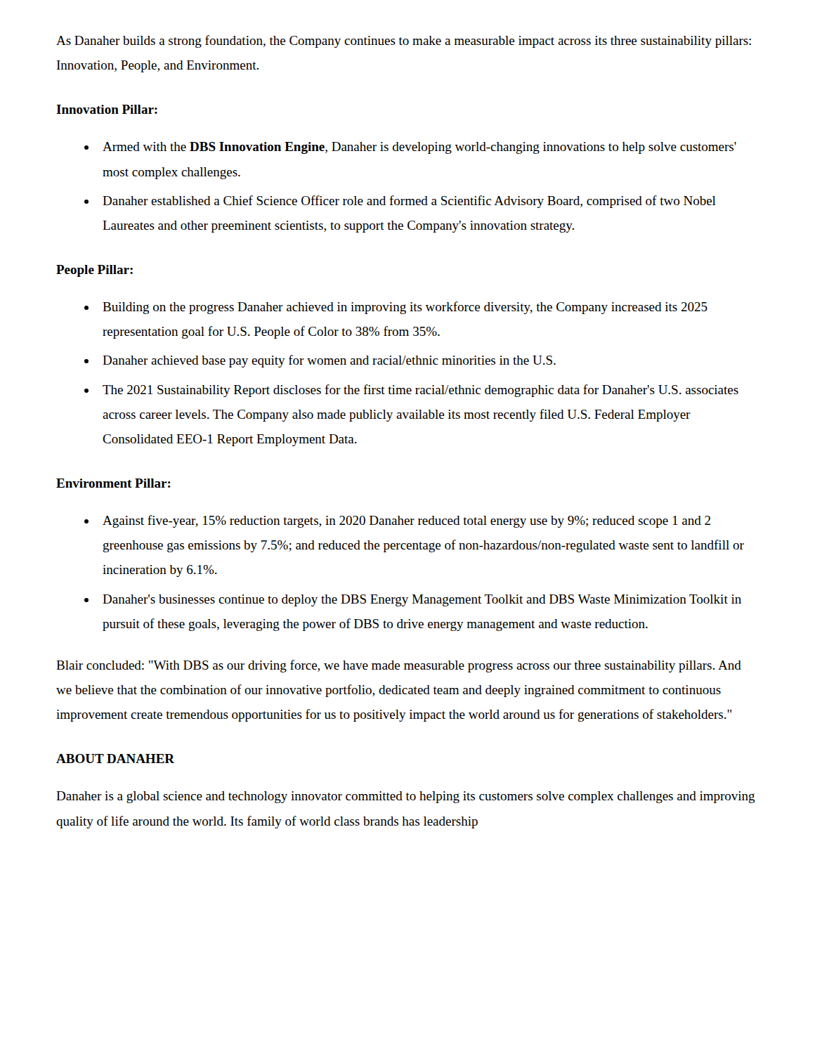As Danaher builds a strong foundation, the Company continues to make a measurable impact across its three sustainability pillars: Innovation, People, and Environment.
Innovation Pillar:
Armed with the DBS Innovation Engine, Danaher is developing world-changing innovations to help solve customers' most complex challenges.
Danaher established a Chief Science Officer role and formed a Scientific Advisory Board, comprised of two Nobel Laureates and other preeminent scientists, to support the Company's innovation strategy.
People Pillar:
Building on the progress Danaher achieved in improving its workforce diversity, the Company increased its 2025 representation goal for U.S. People of Color to 38% from 35%.
Danaher achieved base pay equity for women and racial/ethnic minorities in the U.S.
The 2021 Sustainability Report discloses for the first time racial/ethnic demographic data for Danaher's U.S. associates across career levels. The Company also made publicly available its most recently filed U.S. Federal Employer Consolidated EEO-1 Report Employment Data.
Environment Pillar:
Against five-year, 15% reduction targets, in 2020 Danaher reduced total energy use by 9%; reduced scope 1 and 2 greenhouse gas emissions by 7.5%; and reduced the percentage of non-hazardous/non-regulated waste sent to landfill or incineration by 6.1%.
Danaher's businesses continue to deploy the DBS Energy Management Toolkit and DBS Waste Minimization Toolkit in pursuit of these goals, leveraging the power of DBS to drive energy management and waste reduction.
Blair concluded: "With DBS as our driving force, we have made measurable progress across our three sustainability pillars. And we believe that the combination of our innovative portfolio, dedicated team and deeply ingrained commitment to continuous improvement create tremendous opportunities for us to positively impact the world around us for generations of stakeholders."
ABOUT DANAHER
Danaher is a global science and technology innovator committed to helping its customers solve complex challenges and improving quality of life around the world. Its family of world class brands has leadership